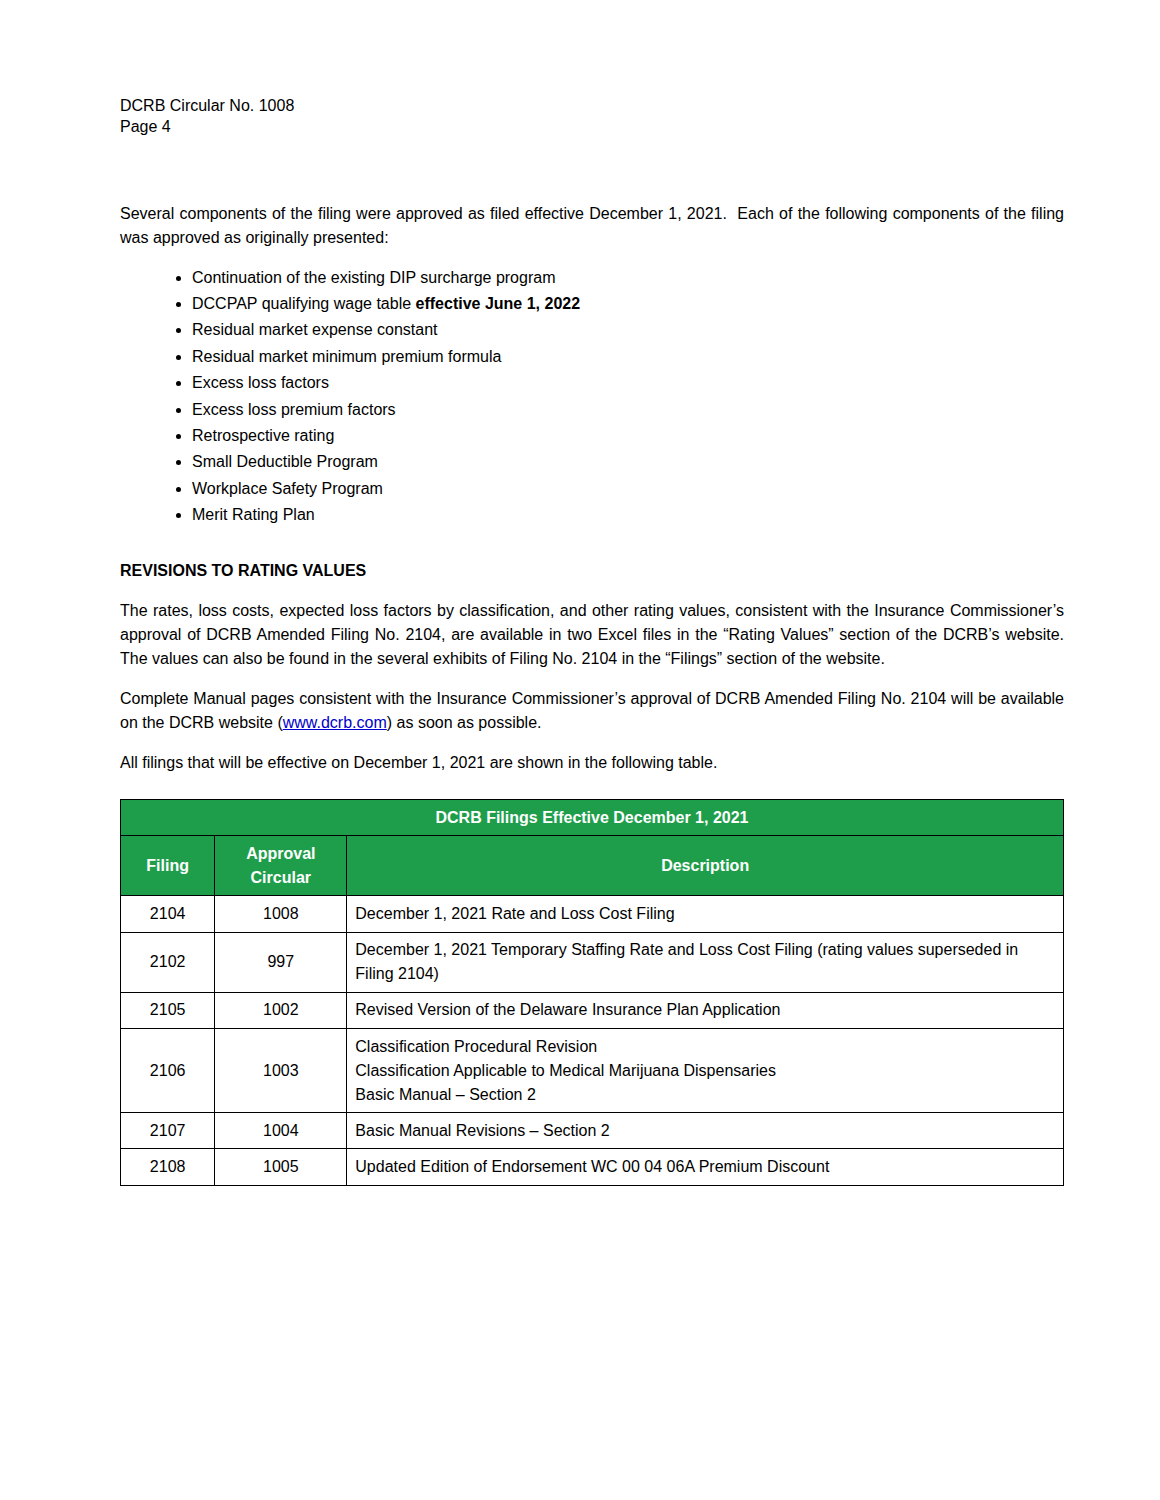DCRB Circular No. 1008
Page 4
Several components of the filing were approved as filed effective December 1, 2021. Each of the following components of the filing was approved as originally presented:
Continuation of the existing DIP surcharge program
DCCPAP qualifying wage table effective June 1, 2022
Residual market expense constant
Residual market minimum premium formula
Excess loss factors
Excess loss premium factors
Retrospective rating
Small Deductible Program
Workplace Safety Program
Merit Rating Plan
REVISIONS TO RATING VALUES
The rates, loss costs, expected loss factors by classification, and other rating values, consistent with the Insurance Commissioner’s approval of DCRB Amended Filing No. 2104, are available in two Excel files in the “Rating Values” section of the DCRB’s website. The values can also be found in the several exhibits of Filing No. 2104 in the “Filings” section of the website.
Complete Manual pages consistent with the Insurance Commissioner’s approval of DCRB Amended Filing No. 2104 will be available on the DCRB website (www.dcrb.com) as soon as possible.
All filings that will be effective on December 1, 2021 are shown in the following table.
| DCRB Filings Effective December 1, 2021 |
| --- |
| Filing | Approval Circular | Description |
| 2104 | 1008 | December 1, 2021 Rate and Loss Cost Filing |
| 2102 | 997 | December 1, 2021 Temporary Staffing Rate and Loss Cost Filing (rating values superseded in Filing 2104) |
| 2105 | 1002 | Revised Version of the Delaware Insurance Plan Application |
| 2106 | 1003 | Classification Procedural Revision Classification Applicable to Medical Marijuana Dispensaries Basic Manual – Section 2 |
| 2107 | 1004 | Basic Manual Revisions – Section 2 |
| 2108 | 1005 | Updated Edition of Endorsement WC 00 04 06A Premium Discount |